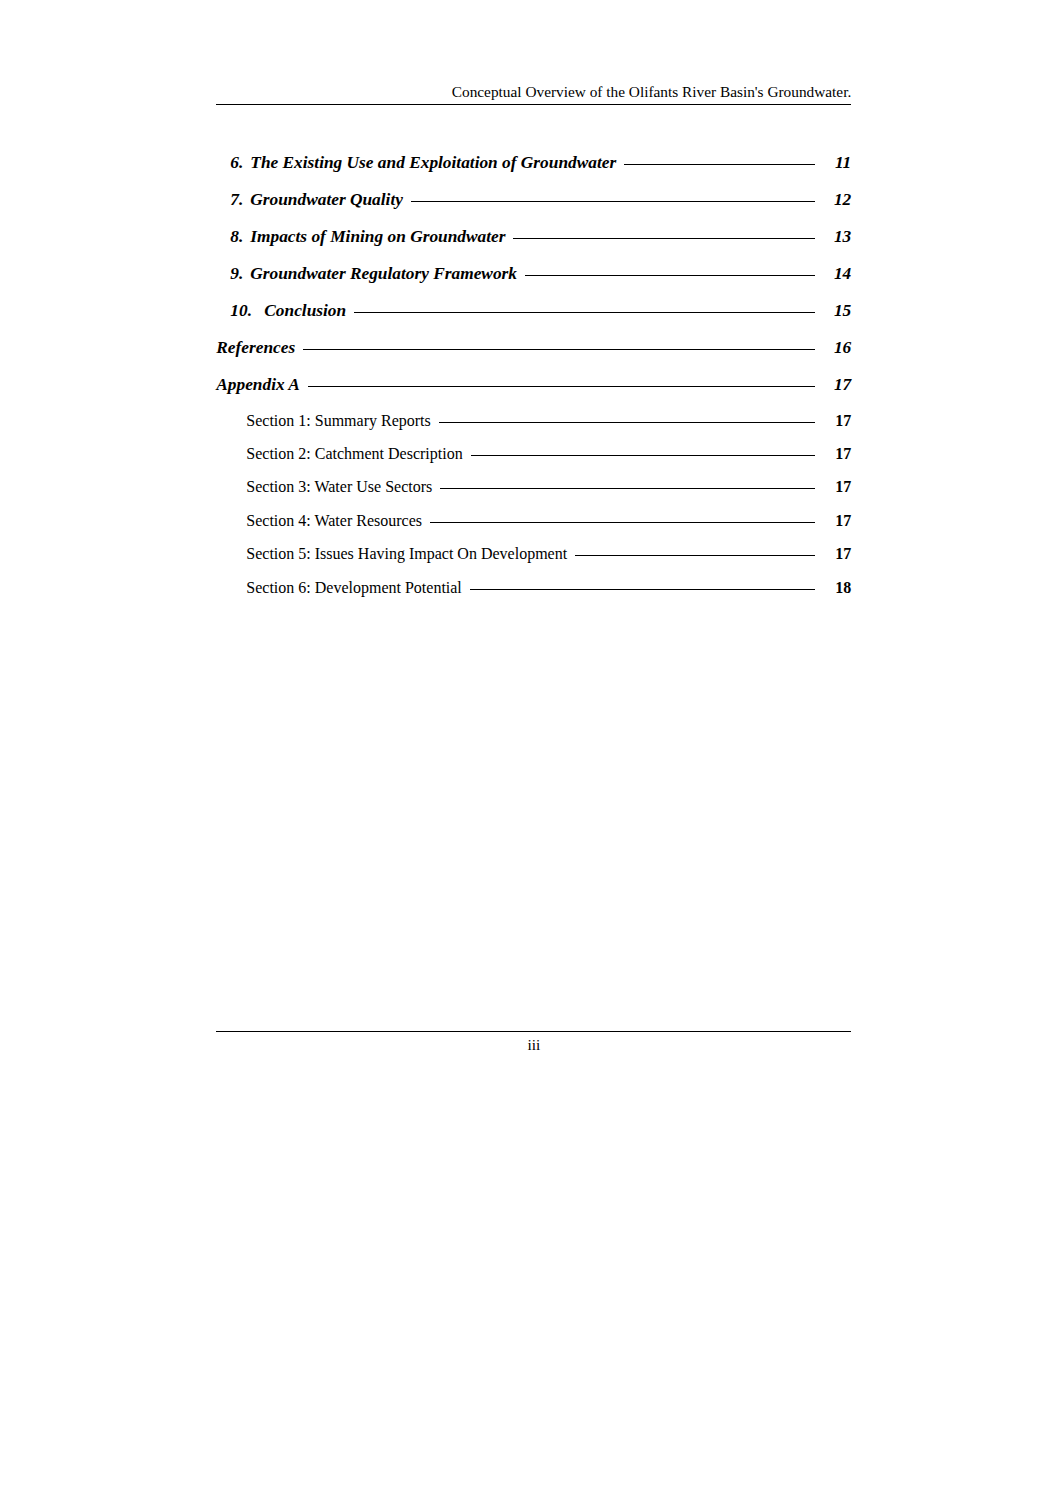Conceptual Overview of the Olifants River Basin's Groundwater.
6. The Existing Use and Exploitation of Groundwater 11
7. Groundwater Quality 12
8. Impacts of Mining on Groundwater 13
9. Groundwater Regulatory Framework 14
10. Conclusion 15
References 16
Appendix A 17
Section 1: Summary Reports 17
Section 2: Catchment Description 17
Section 3: Water Use Sectors 17
Section 4: Water Resources 17
Section 5: Issues Having Impact On Development 17
Section 6: Development Potential 18
iii